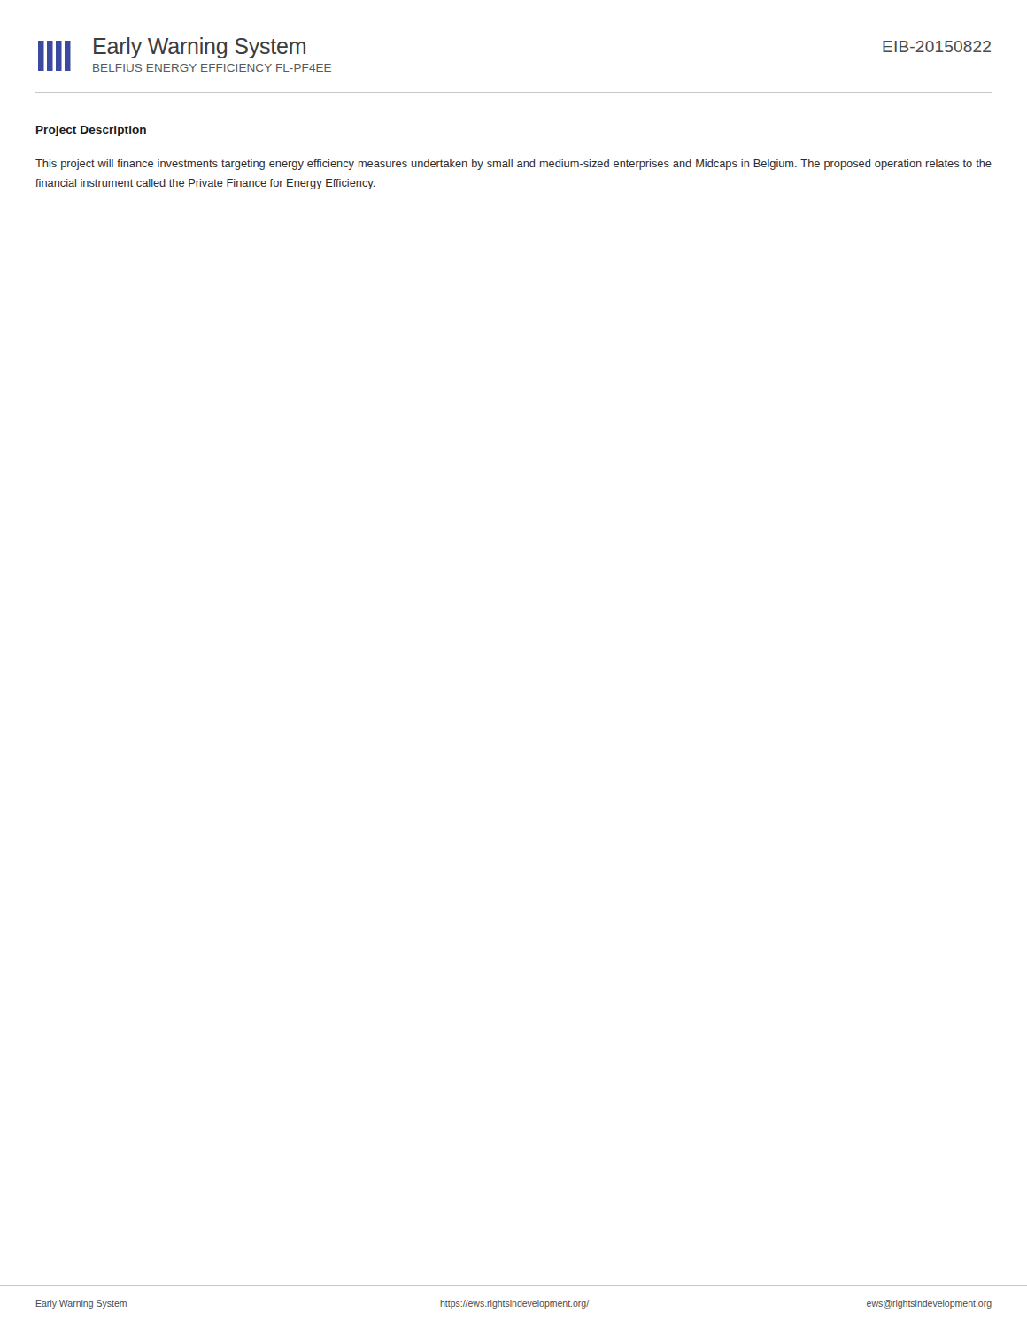Early Warning System
BELFIUS ENERGY EFFICIENCY FL-PF4EE
EIB-20150822
Project Description
This project will finance investments targeting energy efficiency measures undertaken by small and medium-sized enterprises and Midcaps in Belgium. The proposed operation relates to the financial instrument called the Private Finance for Energy Efficiency.
Early Warning System https://ews.rightsindevelopment.org/ ews@rightsindevelopment.org